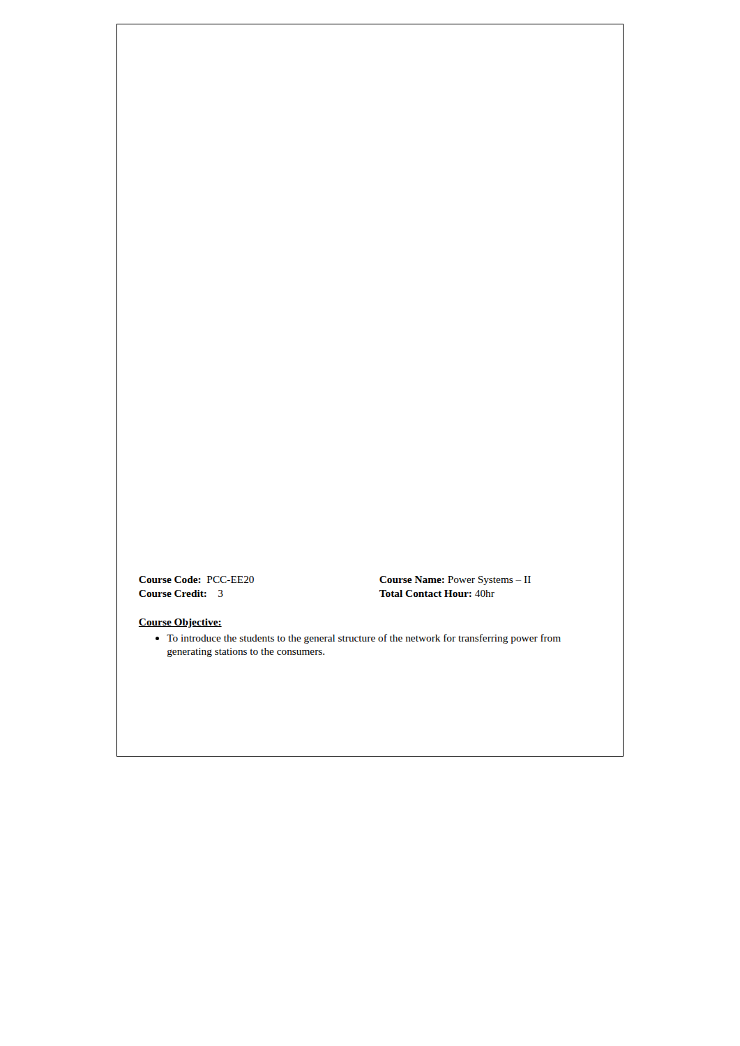| Course Code: PCC-EE20 | Course Name: Power Systems – II |
| Course Credit: 3 | Total Contact Hour: 40hr |
Course Objective:
To introduce the students to the general structure of the network for transferring power from generating stations to the consumers.